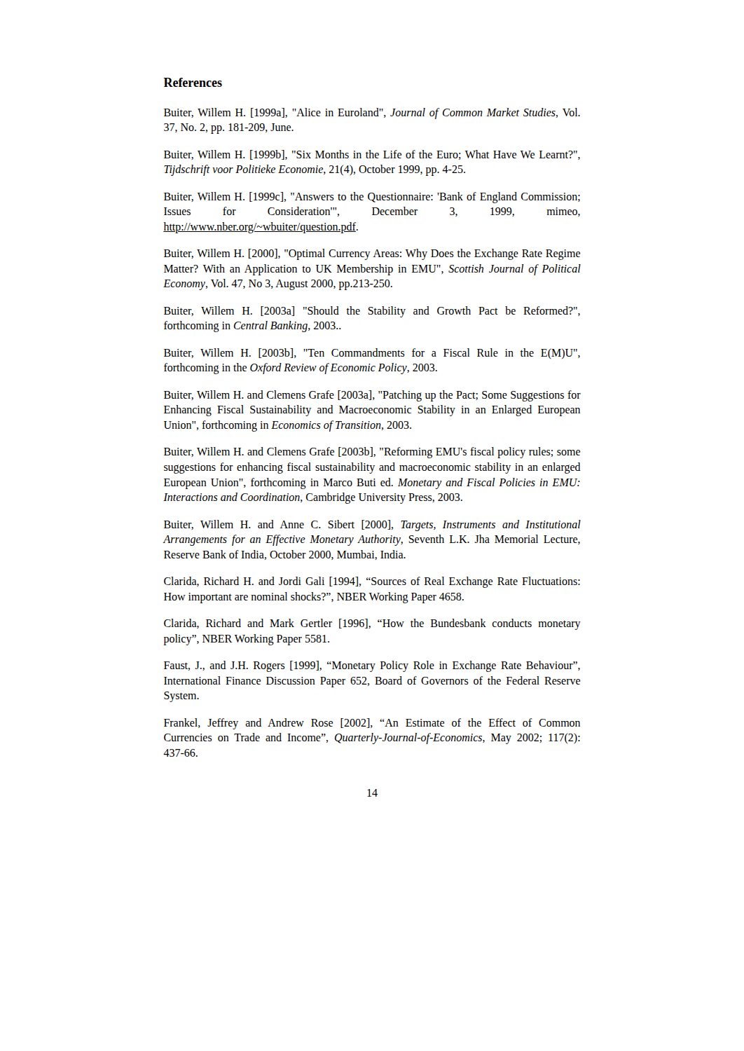References
Buiter, Willem H. [1999a], "Alice in Euroland", Journal of Common Market Studies, Vol. 37, No. 2, pp. 181-209, June.
Buiter, Willem H. [1999b], "Six Months in the Life of the Euro; What Have We Learnt?", Tijdschrift voor Politieke Economie, 21(4), October 1999, pp. 4-25.
Buiter, Willem H. [1999c], "Answers to the Questionnaire: 'Bank of England Commission; Issues for Consideration'", December 3, 1999, mimeo, http://www.nber.org/~wbuiter/question.pdf.
Buiter, Willem H. [2000], "Optimal Currency Areas: Why Does the Exchange Rate Regime Matter? With an Application to UK Membership in EMU", Scottish Journal of Political Economy, Vol. 47, No 3, August 2000, pp.213-250.
Buiter, Willem H. [2003a] "Should the Stability and Growth Pact be Reformed?", forthcoming in Central Banking, 2003..
Buiter, Willem H. [2003b], "Ten Commandments for a Fiscal Rule in the E(M)U", forthcoming in the Oxford Review of Economic Policy, 2003.
Buiter, Willem H. and Clemens Grafe [2003a], "Patching up the Pact; Some Suggestions for Enhancing Fiscal Sustainability and Macroeconomic Stability in an Enlarged European Union", forthcoming in Economics of Transition, 2003.
Buiter, Willem H. and Clemens Grafe [2003b], "Reforming EMU's fiscal policy rules; some suggestions for enhancing fiscal sustainability and macroeconomic stability in an enlarged European Union", forthcoming in Marco Buti ed. Monetary and Fiscal Policies in EMU: Interactions and Coordination, Cambridge University Press, 2003.
Buiter, Willem H. and Anne C. Sibert [2000], Targets, Instruments and Institutional Arrangements for an Effective Monetary Authority, Seventh L.K. Jha Memorial Lecture, Reserve Bank of India, October 2000, Mumbai, India.
Clarida, Richard H. and Jordi Gali [1994], “Sources of Real Exchange Rate Fluctuations: How important are nominal shocks?”, NBER Working Paper 4658.
Clarida, Richard and Mark Gertler [1996], “How the Bundesbank conducts monetary policy”, NBER Working Paper 5581.
Faust, J., and J.H. Rogers [1999], “Monetary Policy Role in Exchange Rate Behaviour”, International Finance Discussion Paper 652, Board of Governors of the Federal Reserve System.
Frankel, Jeffrey and Andrew Rose [2002], “An Estimate of the Effect of Common Currencies on Trade and Income”, Quarterly-Journal-of-Economics, May 2002; 117(2): 437-66.
14